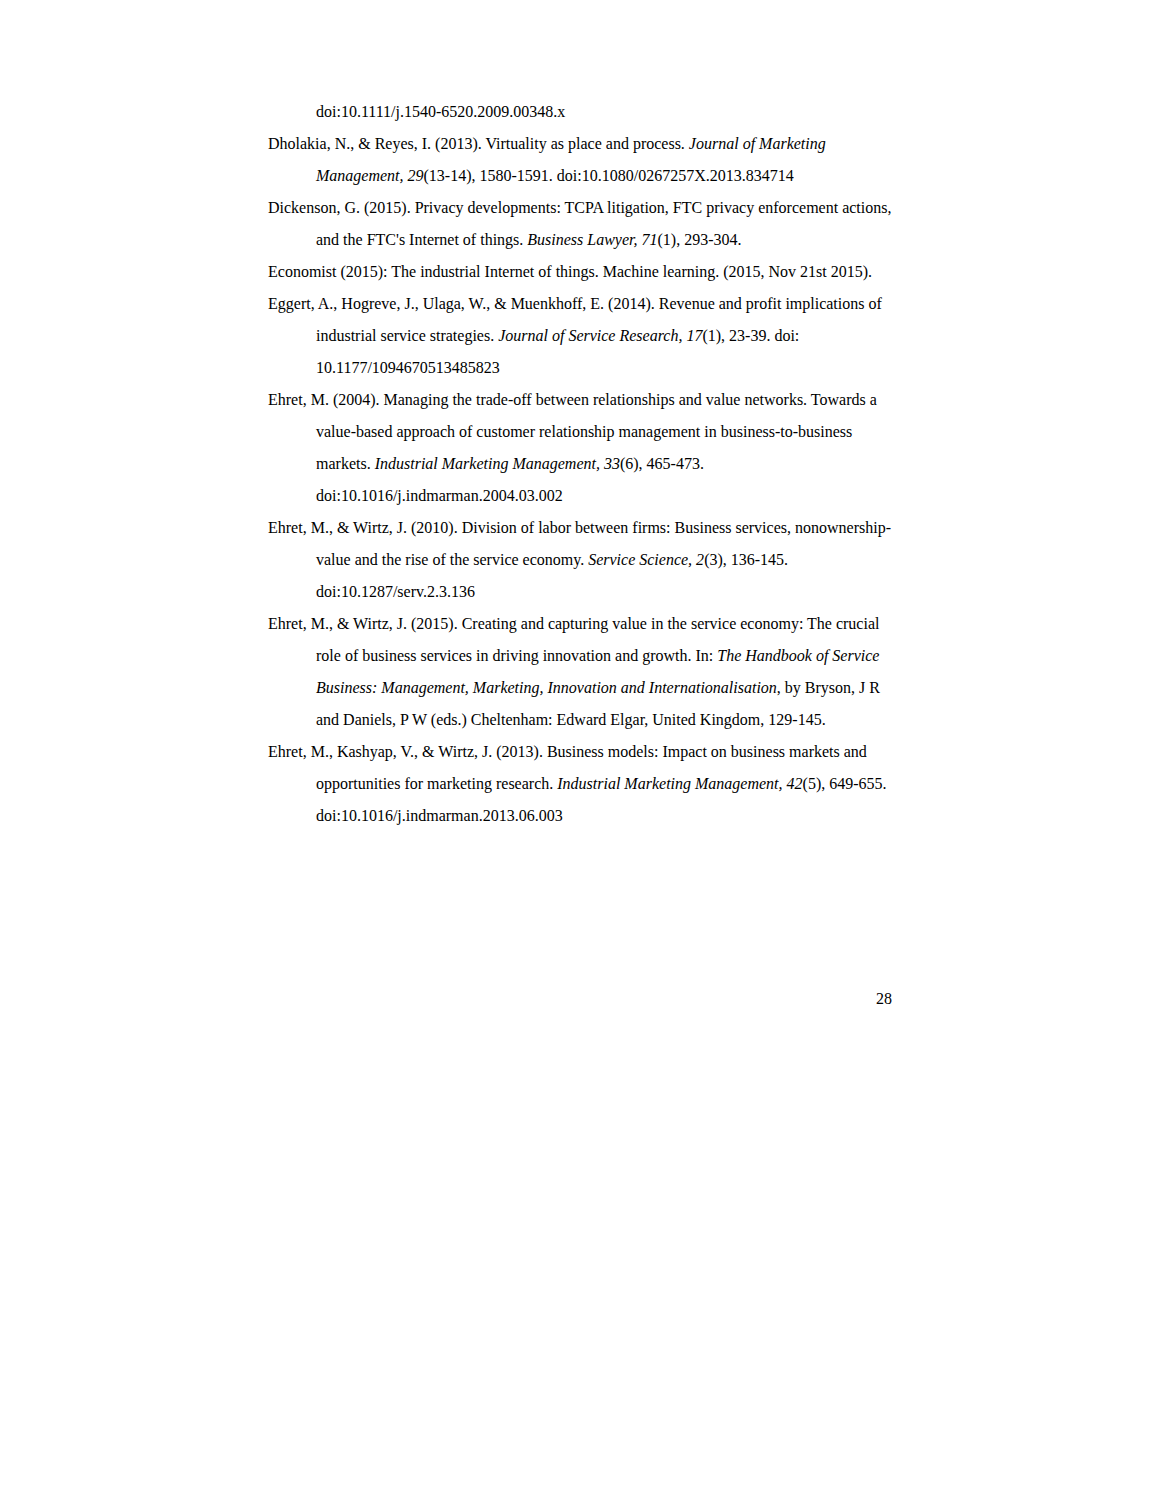doi:10.1111/j.1540-6520.2009.00348.x
Dholakia, N., & Reyes, I. (2013). Virtuality as place and process. Journal of Marketing Management, 29(13-14), 1580-1591. doi:10.1080/0267257X.2013.834714
Dickenson, G. (2015). Privacy developments: TCPA litigation, FTC privacy enforcement actions, and the FTC's Internet of things. Business Lawyer, 71(1), 293-304.
Economist (2015): The industrial Internet of things. Machine learning. (2015, Nov 21st 2015).
Eggert, A., Hogreve, J., Ulaga, W., & Muenkhoff, E. (2014). Revenue and profit implications of industrial service strategies. Journal of Service Research, 17(1), 23-39. doi: 10.1177/1094670513485823
Ehret, M. (2004). Managing the trade-off between relationships and value networks. Towards a value-based approach of customer relationship management in business-to-business markets. Industrial Marketing Management, 33(6), 465-473. doi:10.1016/j.indmarman.2004.03.002
Ehret, M., & Wirtz, J. (2010). Division of labor between firms: Business services, nonownership-value and the rise of the service economy. Service Science, 2(3), 136-145. doi:10.1287/serv.2.3.136
Ehret, M., & Wirtz, J. (2015). Creating and capturing value in the service economy: The crucial role of business services in driving innovation and growth. In: The Handbook of Service Business: Management, Marketing, Innovation and Internationalisation, by Bryson, J R and Daniels, P W (eds.) Cheltenham: Edward Elgar, United Kingdom, 129-145.
Ehret, M., Kashyap, V., & Wirtz, J. (2013). Business models: Impact on business markets and opportunities for marketing research. Industrial Marketing Management, 42(5), 649-655. doi:10.1016/j.indmarman.2013.06.003
28